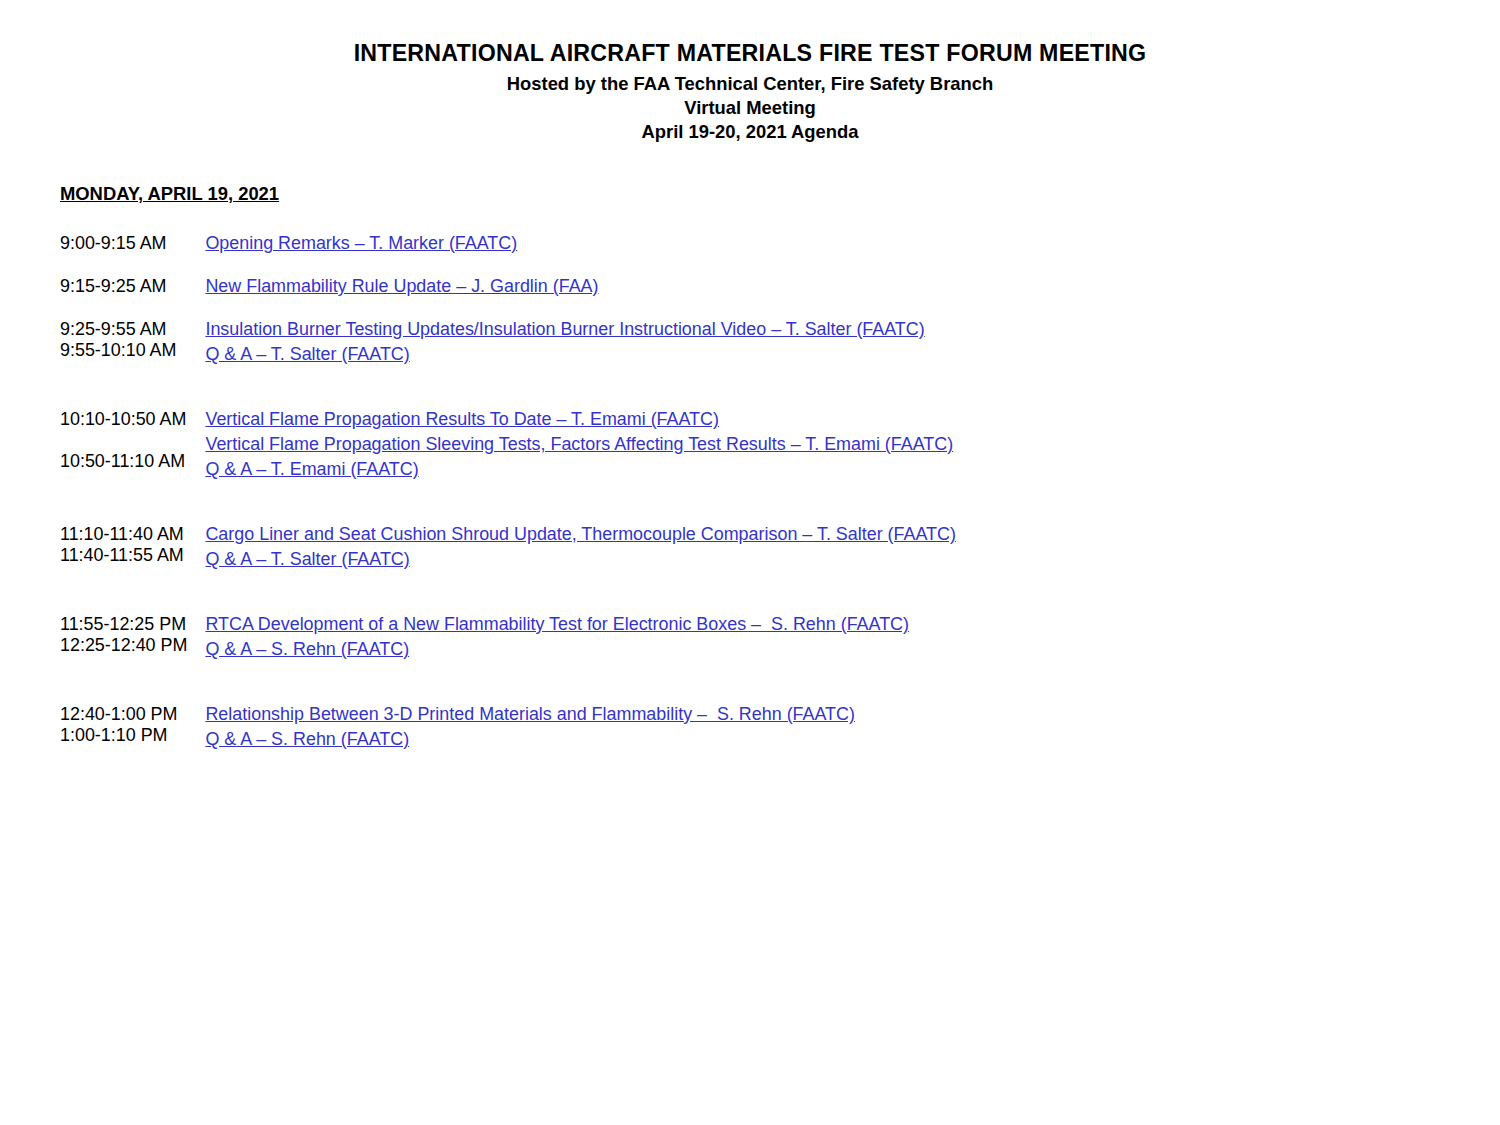INTERNATIONAL AIRCRAFT MATERIALS FIRE TEST FORUM MEETING
Hosted by the FAA Technical Center, Fire Safety Branch
Virtual Meeting
April 19-20, 2021 Agenda
MONDAY, APRIL 19, 2021
| 9:00-9:15 AM | Opening Remarks – T. Marker (FAATC) |
| 9:15-9:25 AM | New Flammability Rule Update – J. Gardlin (FAA) |
| 9:25-9:55 AM 9:55-10:10 AM | Insulation Burner Testing Updates/Insulation Burner Instructional Video – T. Salter (FAATC) Q & A – T. Salter (FAATC) |
| 10:10-10:50 AM 10:50-11:10 AM | Vertical Flame Propagation Results To Date – T. Emami (FAATC) Vertical Flame Propagation Sleeving Tests, Factors Affecting Test Results – T. Emami (FAATC) Q & A – T. Emami (FAATC) |
| 11:10-11:40 AM 11:40-11:55 AM | Cargo Liner and Seat Cushion Shroud Update, Thermocouple Comparison – T. Salter (FAATC) Q & A – T. Salter (FAATC) |
| 11:55-12:25 PM 12:25-12:40 PM | RTCA Development of a New Flammability Test for Electronic Boxes – S. Rehn (FAATC) Q & A – S. Rehn (FAATC) |
| 12:40-1:00 PM 1:00-1:10 PM | Relationship Between 3-D Printed Materials and Flammability – S. Rehn (FAATC) Q & A – S. Rehn (FAATC) |